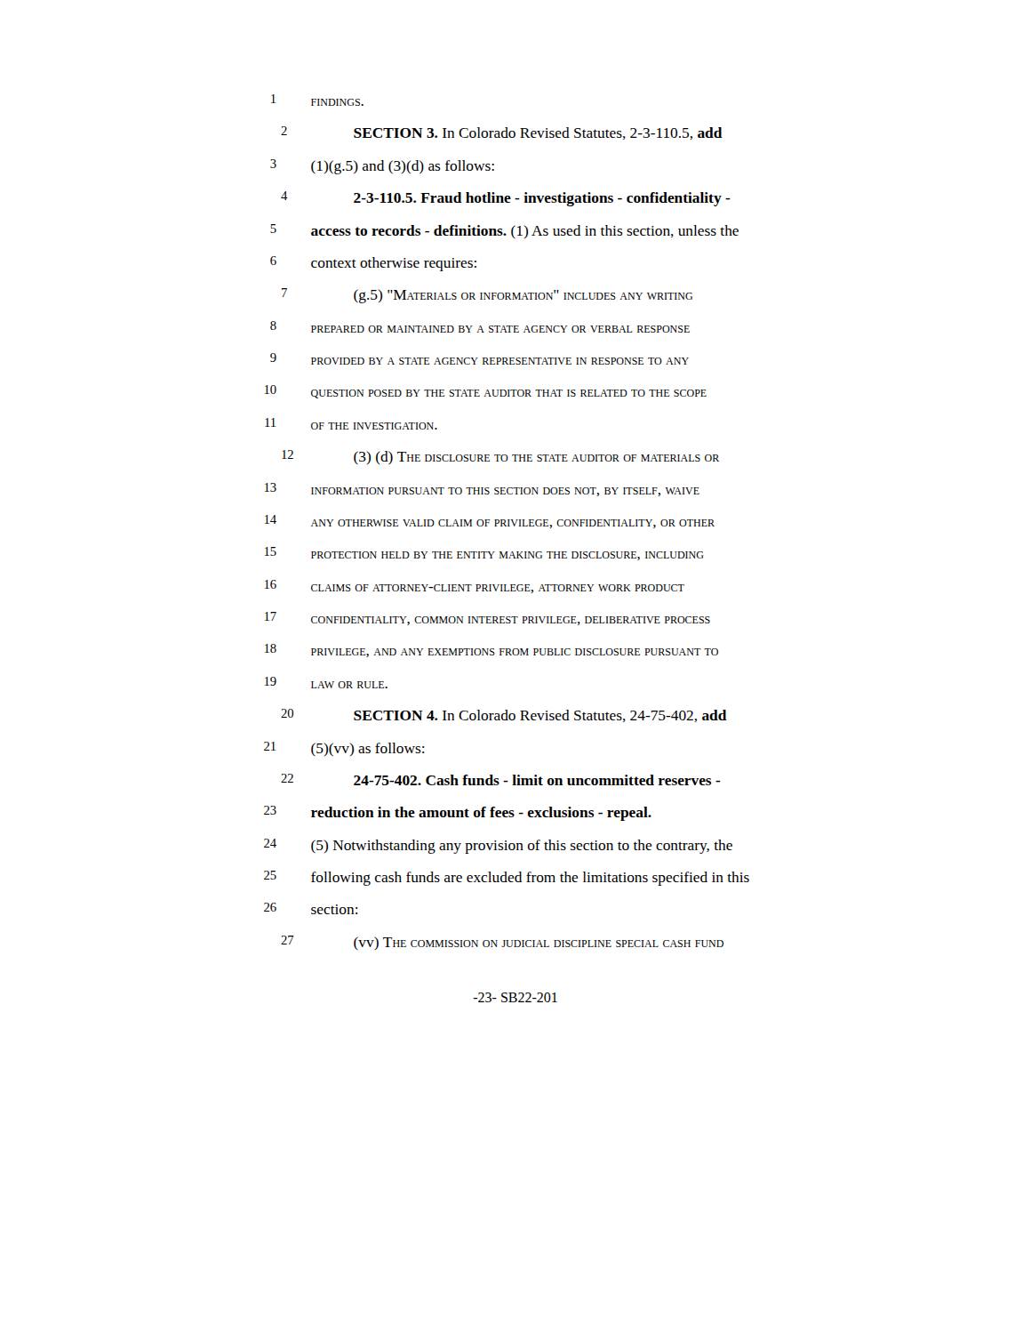findings.
SECTION 3. In Colorado Revised Statutes, 2-3-110.5, add
(1)(g.5) and (3)(d) as follows:
2-3-110.5. Fraud hotline - investigations - confidentiality -
access to records - definitions. (1) As used in this section, unless the
context otherwise requires:
(g.5) "Materials or information" includes any writing
prepared or maintained by a state agency or verbal response
provided by a state agency representative in response to any
question posed by the state auditor that is related to the scope
of the investigation.
(3) (d) The disclosure to the state auditor of materials or
information pursuant to this section does not, by itself, waive
any otherwise valid claim of privilege, confidentiality, or other
protection held by the entity making the disclosure, including
claims of attorney-client privilege, attorney work product
confidentiality, common interest privilege, deliberative process
privilege, and any exemptions from public disclosure pursuant to
law or rule.
SECTION 4. In Colorado Revised Statutes, 24-75-402, add
(5)(vv) as follows:
24-75-402. Cash funds - limit on uncommitted reserves -
reduction in the amount of fees - exclusions - repeal.
(5) Notwithstanding any provision of this section to the contrary, the
following cash funds are excluded from the limitations specified in this
section:
(vv) The commission on judicial discipline special cash fund
-23- SB22-201